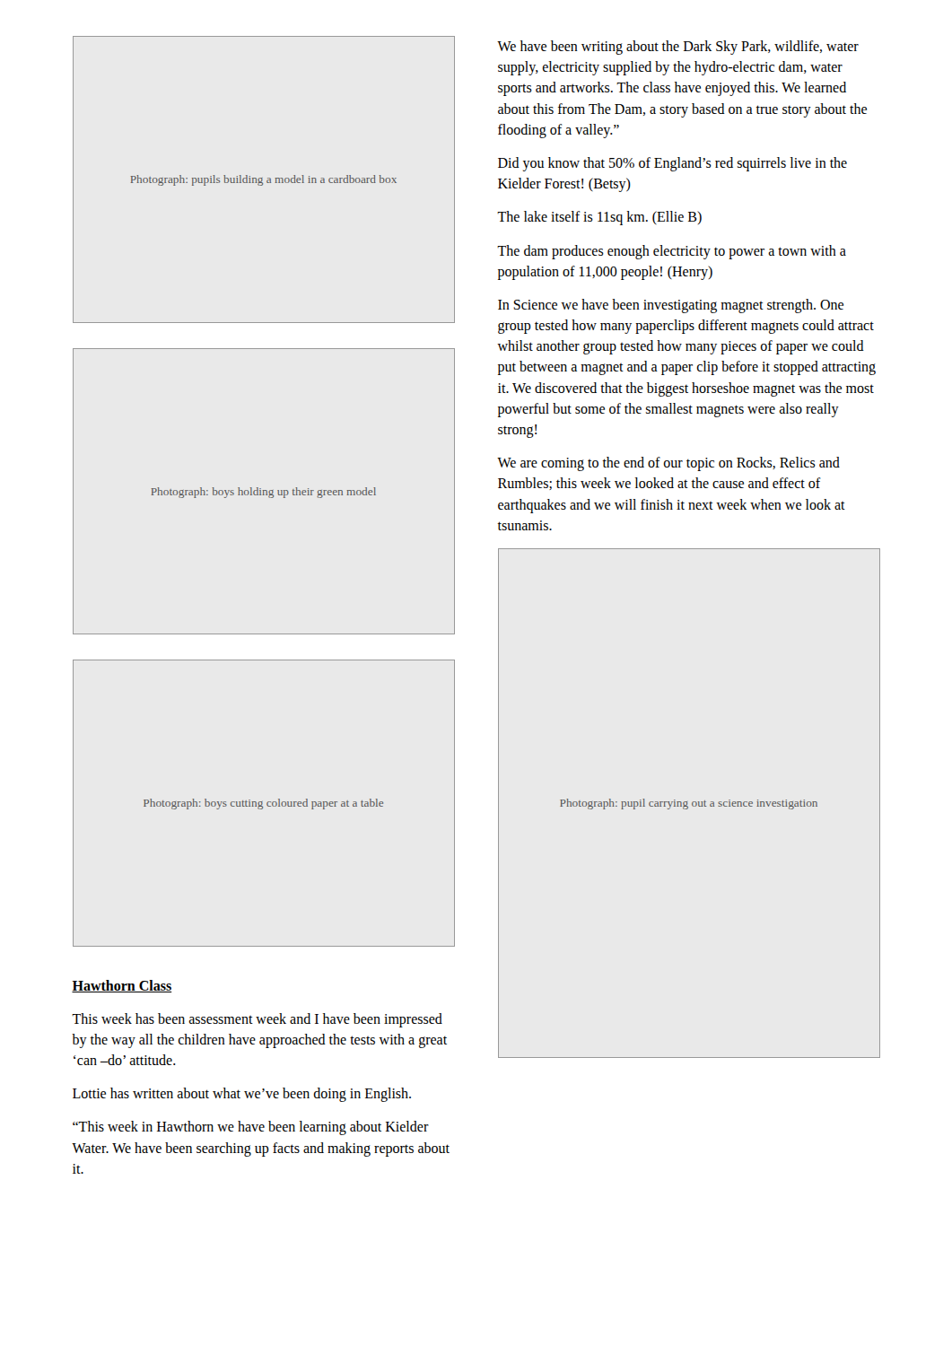Photograph: pupils building a model in a cardboard box
Photograph: boys holding up their green model
Photograph: boys cutting coloured paper at a table
Hawthorn Class
This week has been assessment week and I have been impressed by the way all the children have approached the tests with a great ‘can –do’ attitude.
Lottie has written about what we’ve been doing in English.
“This week in Hawthorn we have been learning about Kielder Water. We have been searching up facts and making reports about it.
We have been writing about the Dark Sky Park, wildlife, water supply, electricity supplied by the hydro-electric dam, water sports and artworks. The class have enjoyed this. We learned about this from The Dam, a story based on a true story about the flooding of a valley.”
Did you know that 50% of England’s red squirrels live in the Kielder Forest! (Betsy)
The lake itself is 11sq km. (Ellie B)
The dam produces enough electricity to power a town with a population of 11,000 people! (Henry)
In Science we have been investigating magnet strength. One group tested how many paperclips different magnets could attract whilst another group tested how many pieces of paper we could put between a magnet and a paper clip before it stopped attracting it. We discovered that the biggest horseshoe magnet was the most powerful but some of the smallest magnets were also really strong!
We are coming to the end of our topic on Rocks, Relics and Rumbles; this week we looked at the cause and effect of earthquakes and we will finish it next week when we look at tsunamis.
Photograph: pupil carrying out a science investigation